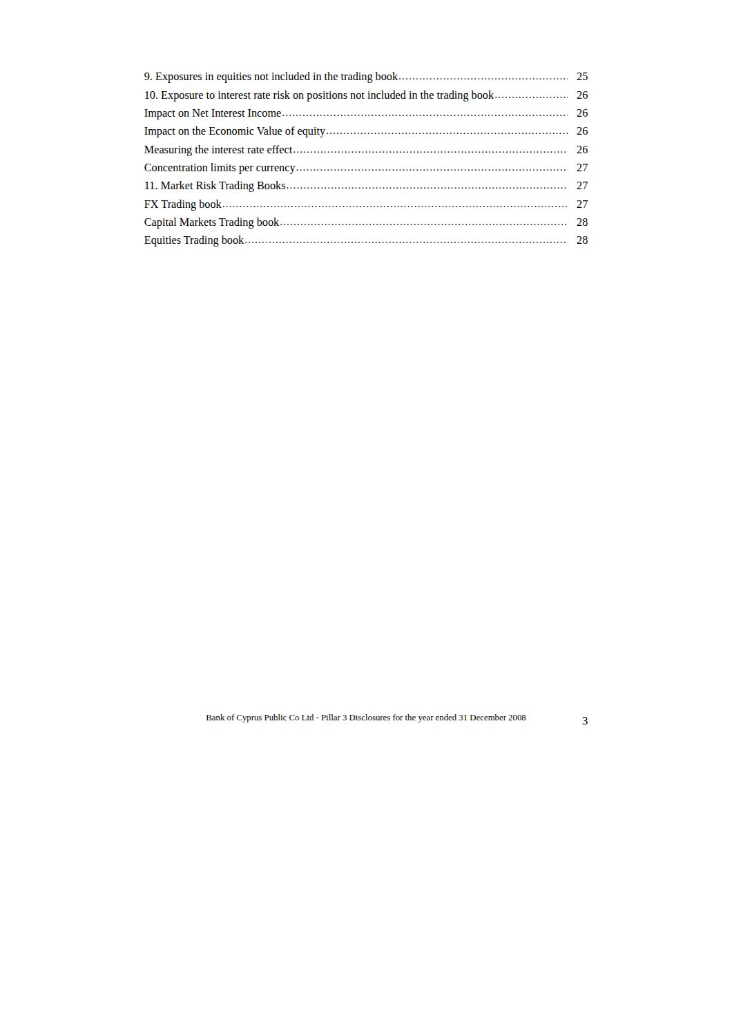9. Exposures in equities not included in the trading book ........................................................... 25
10. Exposure to interest rate risk on positions not included in the trading book .......................... 26
Impact on Net Interest Income ........................................................................................... 26
Impact on the Economic Value of equity .......................................................................... 26
Measuring the interest rate effect ..................................................................................... 26
Concentration limits per currency .................................................................................... 27
11. Market Risk Trading Books .............................................................................................. 27
FX Trading book ..................................................................................................... 27
Capital Markets Trading book ........................................................................................... 28
Equities Trading book ..................................................................................................... 28
Bank of Cyprus Public Co Ltd - Pillar 3 Disclosures for the year ended 31 December 2008
3